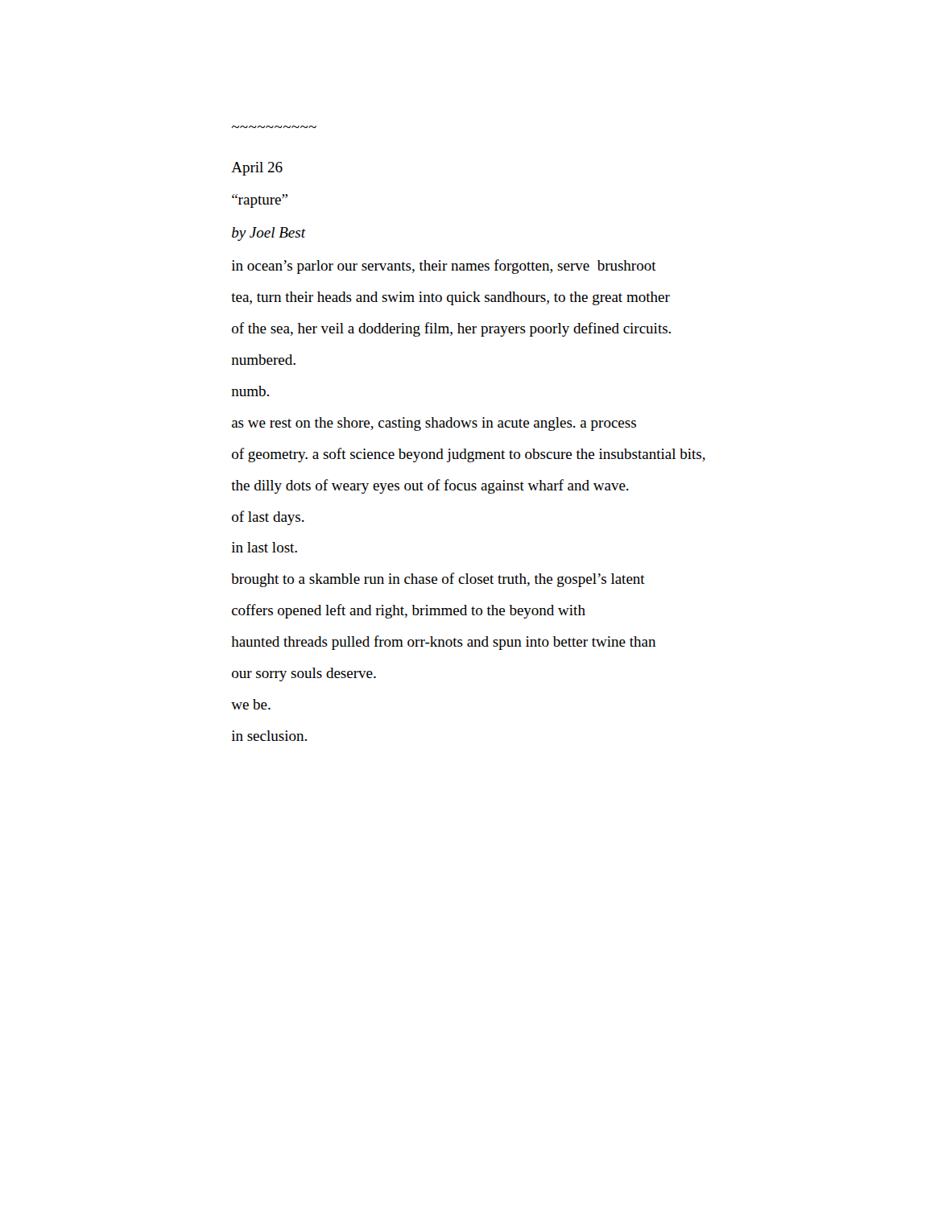~~~~~~~~~~
April 26
“rapture”
by Joel Best
in ocean’s parlor our servants, their names forgotten, serve brushroot
tea, turn their heads and swim into quick sandhours, to the great mother
of the sea, her veil a doddering film, her prayers poorly defined circuits.
numbered.
numb.
as we rest on the shore, casting shadows in acute angles. a process
of geometry. a soft science beyond judgment to obscure the insubstantial bits,
the dilly dots of weary eyes out of focus against wharf and wave.
of last days.
in last lost.
brought to a skamble run in chase of closet truth, the gospel’s latent
coffers opened left and right, brimmed to the beyond with
haunted threads pulled from orr-knots and spun into better twine than
our sorry souls deserve.
we be.
in seclusion.